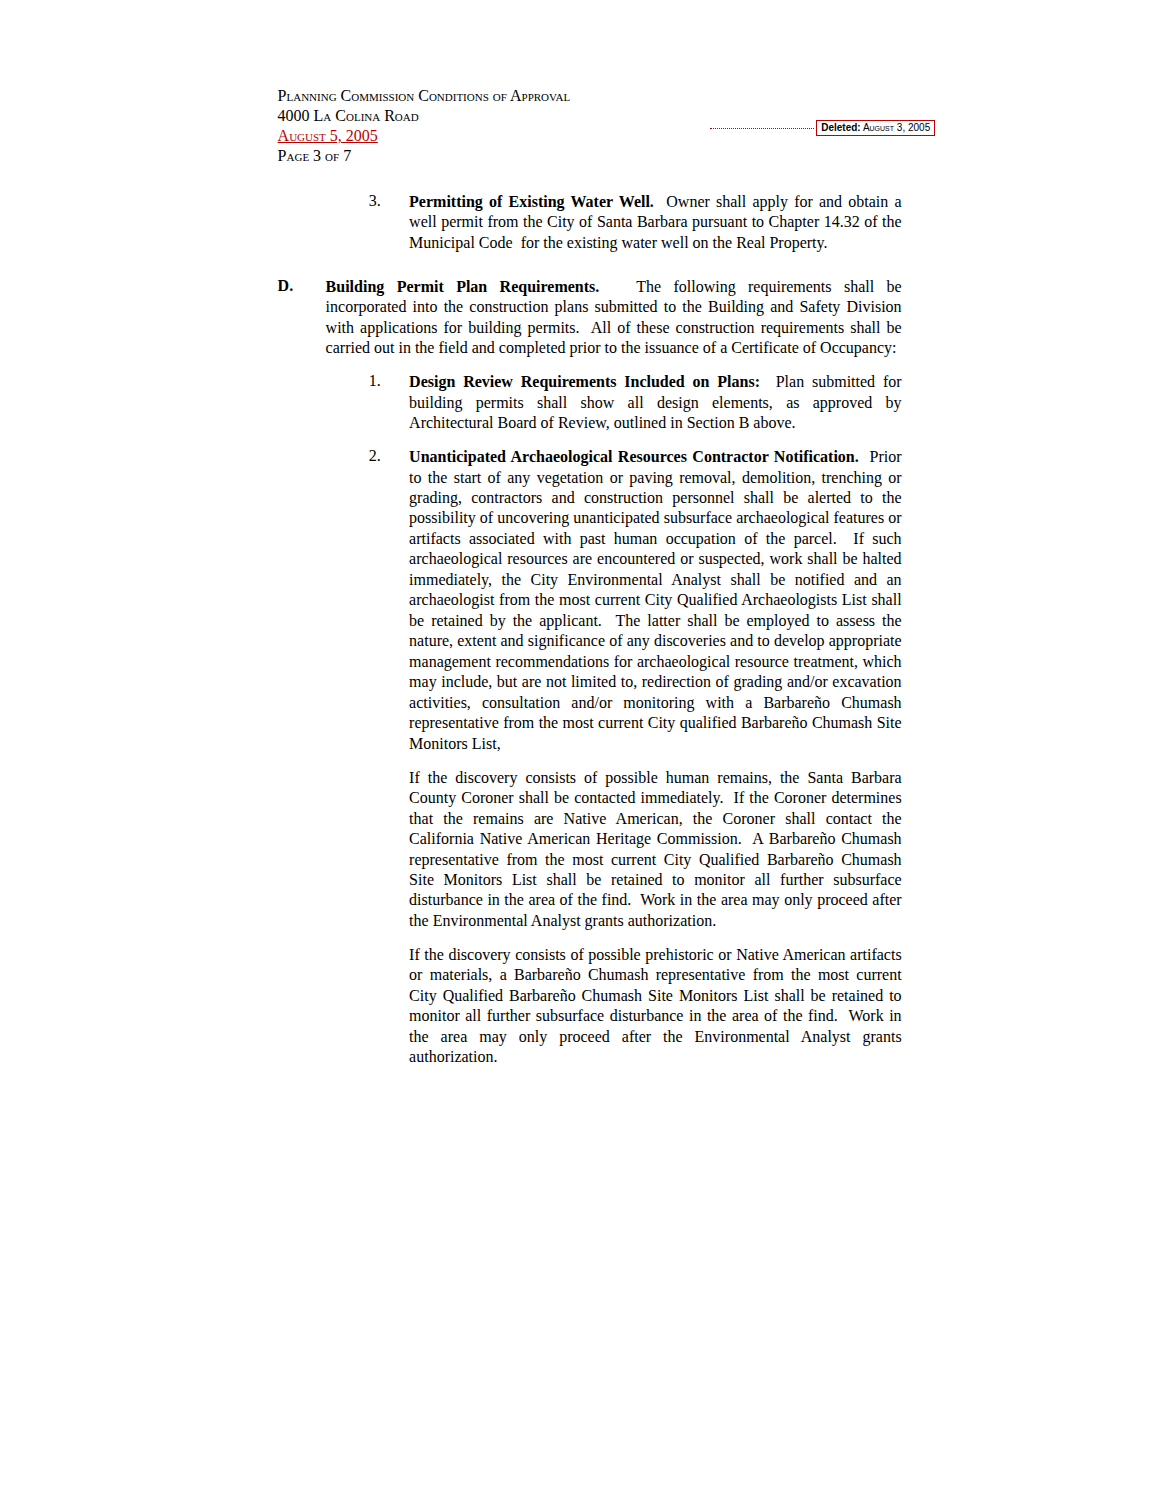Planning Commission Conditions of Approval
4000 La Colina Road
August 5, 2005
Page 3 of 7
Deleted: August 3, 2005
3.
Permitting of Existing Water Well. Owner shall apply for and obtain a well permit from the City of Santa Barbara pursuant to Chapter 14.32 of the Municipal Code for the existing water well on the Real Property.
D.
Building Permit Plan Requirements. The following requirements shall be incorporated into the construction plans submitted to the Building and Safety Division with applications for building permits. All of these construction requirements shall be carried out in the field and completed prior to the issuance of a Certificate of Occupancy:
1.
Design Review Requirements Included on Plans: Plan submitted for building permits shall show all design elements, as approved by Architectural Board of Review, outlined in Section B above.
2.
Unanticipated Archaeological Resources Contractor Notification. Prior to the start of any vegetation or paving removal, demolition, trenching or grading, contractors and construction personnel shall be alerted to the possibility of uncovering unanticipated subsurface archaeological features or artifacts associated with past human occupation of the parcel. If such archaeological resources are encountered or suspected, work shall be halted immediately, the City Environmental Analyst shall be notified and an archaeologist from the most current City Qualified Archaeologists List shall be retained by the applicant. The latter shall be employed to assess the nature, extent and significance of any discoveries and to develop appropriate management recommendations for archaeological resource treatment, which may include, but are not limited to, redirection of grading and/or excavation activities, consultation and/or monitoring with a Barbareño Chumash representative from the most current City qualified Barbareño Chumash Site Monitors List,
If the discovery consists of possible human remains, the Santa Barbara County Coroner shall be contacted immediately. If the Coroner determines that the remains are Native American, the Coroner shall contact the California Native American Heritage Commission. A Barbareño Chumash representative from the most current City Qualified Barbareño Chumash Site Monitors List shall be retained to monitor all further subsurface disturbance in the area of the find. Work in the area may only proceed after the Environmental Analyst grants authorization.
If the discovery consists of possible prehistoric or Native American artifacts or materials, a Barbareño Chumash representative from the most current City Qualified Barbareño Chumash Site Monitors List shall be retained to monitor all further subsurface disturbance in the area of the find. Work in the area may only proceed after the Environmental Analyst grants authorization.